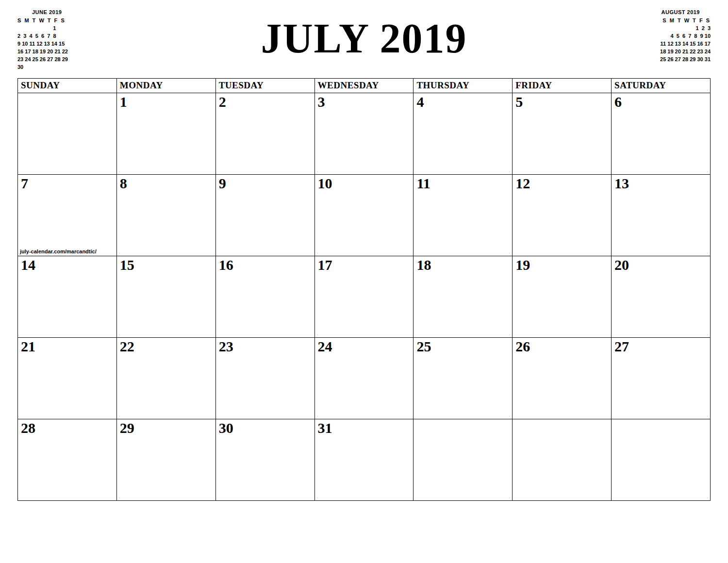JUNE 2019
S M T W T F S
1
2 3 4 5 6 7 8
9 10 11 12 13 14 15
16 17 18 19 20 21 22
23 24 25 26 27 28 29
30
JULY 2019
AUGUST 2019
S M T W T F S
1 2 3
4 5 6 7 8 9 10
11 12 13 14 15 16 17
18 19 20 21 22 23 24
25 26 27 28 29 30 31
| SUNDAY | MONDAY | TUESDAY | WEDNESDAY | THURSDAY | FRIDAY | SATURDAY |
| --- | --- | --- | --- | --- | --- | --- |
| | 1 | 2 | 3 | 4 | 5 | 6 |
| 7 july-calendar.com/marcandtic/ | 8 | 9 | 10 | 11 | 12 | 13 |
| 14 | 15 | 16 | 17 | 18 | 19 | 20 |
| 21 | 22 | 23 | 24 | 25 | 26 | 27 |
| 28 | 29 | 30 | 31 | | | |